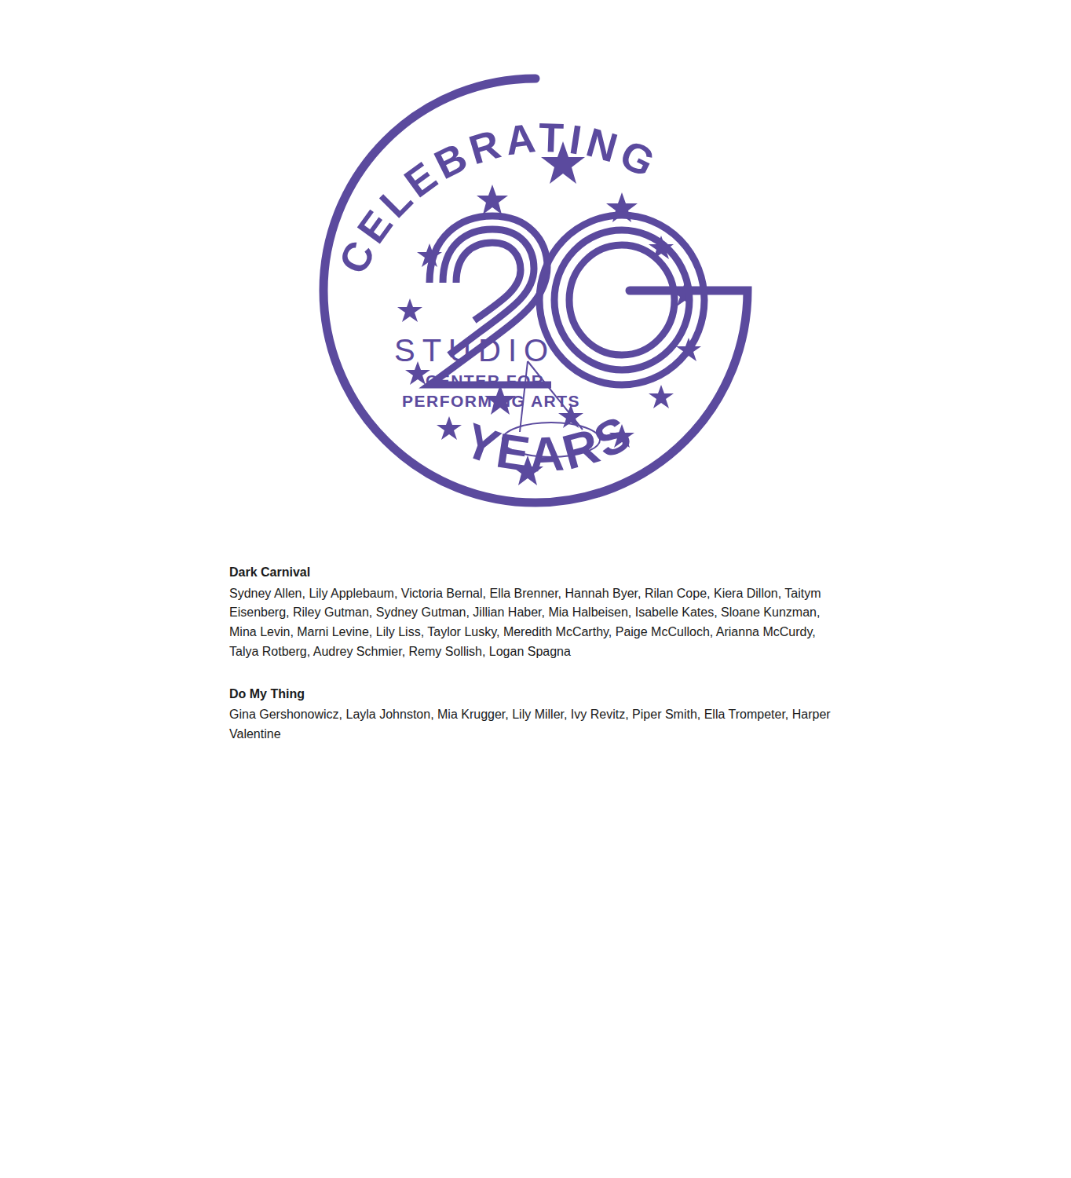Studio Center for Performing Arts — Celebrating 20 Years Circular purple logo with the words Celebrating around the top, a large stylized 20 in the center, Studio Center for Performing Arts across the middle, and Years at the bottom, surrounded by stars. CELEBRATING STUDIO CENTER FOR PERFORMING ARTS YEARS
Dark Carnival
Sydney Allen, Lily Applebaum, Victoria Bernal, Ella Brenner, Hannah Byer, Rilan Cope, Kiera Dillon, Taitym Eisenberg, Riley Gutman, Sydney Gutman, Jillian Haber, Mia Halbeisen, Isabelle Kates, Sloane Kunzman, Mina Levin, Marni Levine, Lily Liss, Taylor Lusky, Meredith McCarthy, Paige McCulloch, Arianna McCurdy, Talya Rotberg, Audrey Schmier, Remy Sollish, Logan Spagna
Do My Thing
Gina Gershonowicz, Layla Johnston, Mia Krugger, Lily Miller, Ivy Revitz, Piper Smith, Ella Trompeter, Harper Valentine